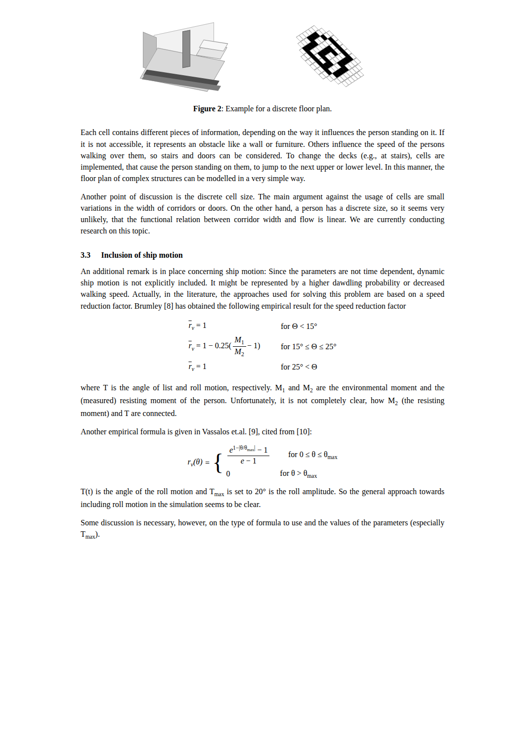Figure 2: Example for a discrete floor plan.
Each cell contains different pieces of information, depending on the way it influences the person standing on it. If it is not accessible, it represents an obstacle like a wall or furniture. Others influence the speed of the persons walking over them, so stairs and doors can be considered. To change the decks (e.g., at stairs), cells are implemented, that cause the person standing on them, to jump to the next upper or lower level. In this manner, the floor plan of complex structures can be modelled in a very simple way.
Another point of discussion is the discrete cell size. The main argument against the usage of cells are small variations in the width of corridors or doors. On the other hand, a person has a discrete size, so it seems very unlikely, that the functional relation between corridor width and flow is linear. We are currently conducting research on this topic.
3.3 Inclusion of ship motion
An additional remark is in place concerning ship motion: Since the parameters are not time dependent, dynamic ship motion is not explicitly included. It might be represented by a higher dawdling probability or decreased walking speed. Actually, in the literature, the approaches used for solving this problem are based on a speed reduction factor. Brumley [8] has obtained the following empirical result for the speed reduction factor
| r v = 1 | for Θ < 15° |
| r v = 1 − 0.25( M 1 M 2 − 1) | for 15° ≤ Θ ≤ 25° |
| r v = 1 | for 25° < Θ |
where T is the angle of list and roll motion, respectively. M1 and M2 are the environmental moment and the (measured) resisting moment of the person. Unfortunately, it is not completely clear, how M2 (the resisting moment) and T are connected.
Another empirical formula is given in Vassalos et.al. [9], cited from [10]:
rv(θ) = { e1−|θ/θmax| − 1 e − 1 for 0 ≤ θ ≤ θmax 0 for θ > θmax
T(t) is the angle of the roll motion and Tmax is set to 20° is the roll amplitude. So the general approach towards including roll motion in the simulation seems to be clear.
Some discussion is necessary, however, on the type of formula to use and the values of the parameters (especially Tmax).